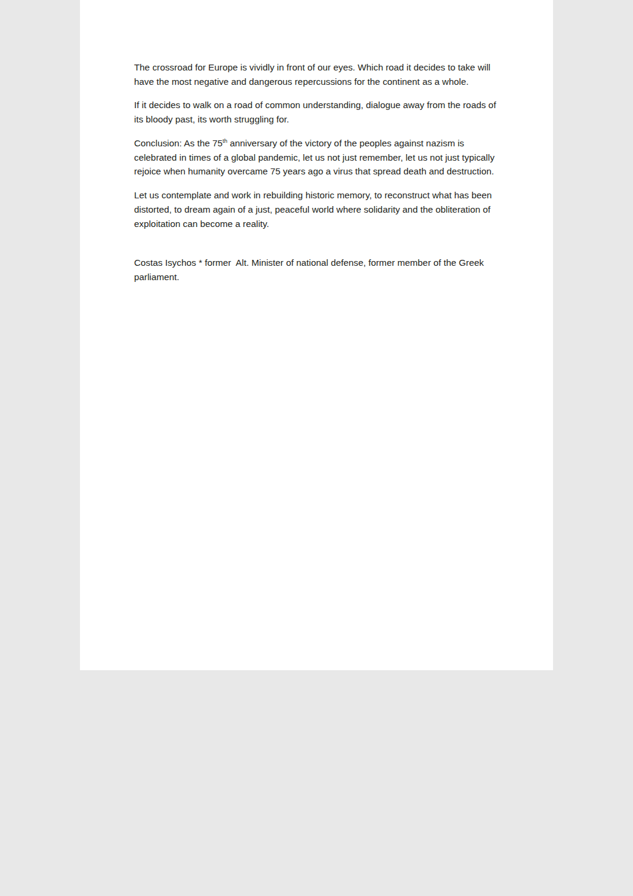The crossroad for Europe is vividly in front of our eyes. Which road it decides to take will have the most negative and dangerous repercussions for the continent as a whole.
If it decides to walk on a road of common understanding, dialogue away from the roads of its bloody past, its worth struggling for.
Conclusion: As the 75th anniversary of the victory of the peoples against nazism is celebrated in times of a global pandemic, let us not just remember, let us not just typically rejoice when humanity overcame 75 years ago a virus that spread death and destruction.
Let us contemplate and work in rebuilding historic memory, to reconstruct what has been distorted, to dream again of a just, peaceful world where solidarity and the obliteration of exploitation can become a reality.
Costas Isychos * former Alt. Minister of national defense, former member of the Greek parliament.